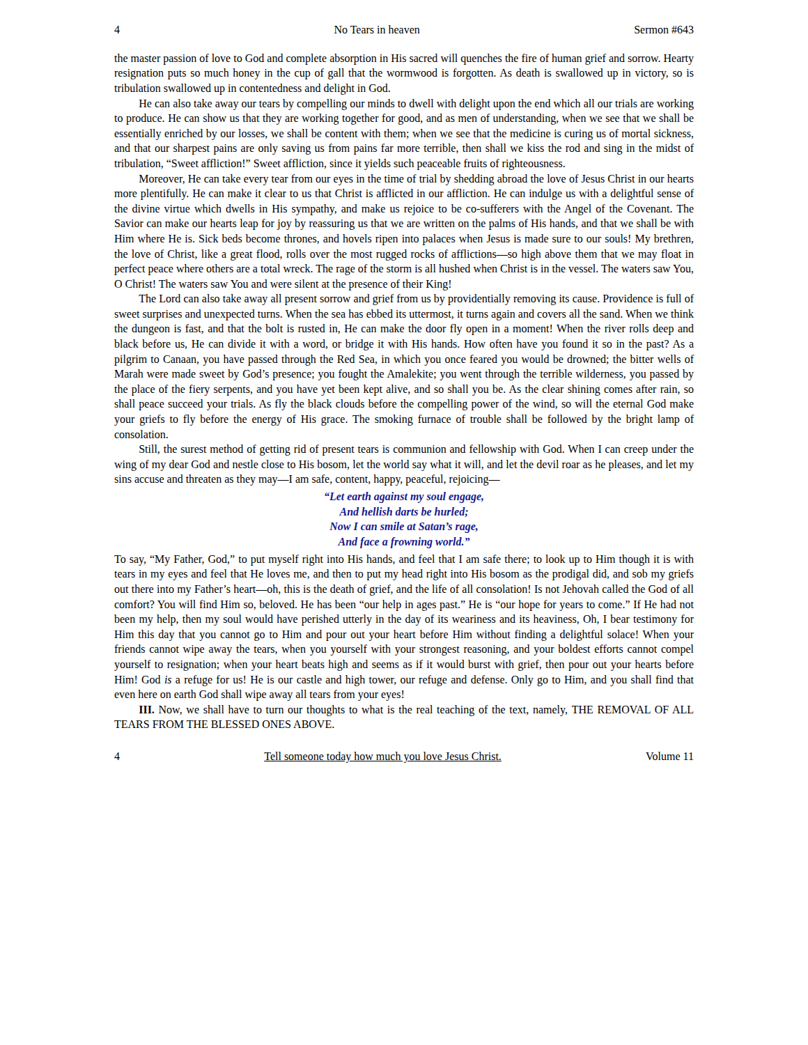4 No Tears in heaven Sermon #643
the master passion of love to God and complete absorption in His sacred will quenches the fire of human grief and sorrow. Hearty resignation puts so much honey in the cup of gall that the wormwood is forgotten. As death is swallowed up in victory, so is tribulation swallowed up in contentedness and delight in God.
He can also take away our tears by compelling our minds to dwell with delight upon the end which all our trials are working to produce. He can show us that they are working together for good, and as men of understanding, when we see that we shall be essentially enriched by our losses, we shall be content with them; when we see that the medicine is curing us of mortal sickness, and that our sharpest pains are only saving us from pains far more terrible, then shall we kiss the rod and sing in the midst of tribulation, “Sweet affliction!” Sweet affliction, since it yields such peaceable fruits of righteousness.
Moreover, He can take every tear from our eyes in the time of trial by shedding abroad the love of Jesus Christ in our hearts more plentifully. He can make it clear to us that Christ is afflicted in our affliction. He can indulge us with a delightful sense of the divine virtue which dwells in His sympathy, and make us rejoice to be co-sufferers with the Angel of the Covenant. The Savior can make our hearts leap for joy by reassuring us that we are written on the palms of His hands, and that we shall be with Him where He is. Sick beds become thrones, and hovels ripen into palaces when Jesus is made sure to our souls! My brethren, the love of Christ, like a great flood, rolls over the most rugged rocks of afflictions—so high above them that we may float in perfect peace where others are a total wreck. The rage of the storm is all hushed when Christ is in the vessel. The waters saw You, O Christ! The waters saw You and were silent at the presence of their King!
The Lord can also take away all present sorrow and grief from us by providentially removing its cause. Providence is full of sweet surprises and unexpected turns. When the sea has ebbed its uttermost, it turns again and covers all the sand. When we think the dungeon is fast, and that the bolt is rusted in, He can make the door fly open in a moment! When the river rolls deep and black before us, He can divide it with a word, or bridge it with His hands. How often have you found it so in the past? As a pilgrim to Canaan, you have passed through the Red Sea, in which you once feared you would be drowned; the bitter wells of Marah were made sweet by God’s presence; you fought the Amalekite; you went through the terrible wilderness, you passed by the place of the fiery serpents, and you have yet been kept alive, and so shall you be. As the clear shining comes after rain, so shall peace succeed your trials. As fly the black clouds before the compelling power of the wind, so will the eternal God make your griefs to fly before the energy of His grace. The smoking furnace of trouble shall be followed by the bright lamp of consolation.
Still, the surest method of getting rid of present tears is communion and fellowship with God. When I can creep under the wing of my dear God and nestle close to His bosom, let the world say what it will, and let the devil roar as he pleases, and let my sins accuse and threaten as they may—I am safe, content, happy, peaceful, rejoicing—
“Let earth against my soul engage,
And hellish darts be hurled;
Now I can smile at Satan’s rage,
And face a frowning world.”
To say, “My Father, God,” to put myself right into His hands, and feel that I am safe there; to look up to Him though it is with tears in my eyes and feel that He loves me, and then to put my head right into His bosom as the prodigal did, and sob my griefs out there into my Father’s heart—oh, this is the death of grief, and the life of all consolation! Is not Jehovah called the God of all comfort? You will find Him so, beloved. He has been “our help in ages past.” He is “our hope for years to come.” If He had not been my help, then my soul would have perished utterly in the day of its weariness and its heaviness, Oh, I bear testimony for Him this day that you cannot go to Him and pour out your heart before Him without finding a delightful solace! When your friends cannot wipe away the tears, when you yourself with your strongest reasoning, and your boldest efforts cannot compel yourself to resignation; when your heart beats high and seems as if it would burst with grief, then pour out your hearts before Him! God is a refuge for us! He is our castle and high tower, our refuge and defense. Only go to Him, and you shall find that even here on earth God shall wipe away all tears from your eyes!
III. Now, we shall have to turn our thoughts to what is the real teaching of the text, namely, THE REMOVAL OF ALL TEARS FROM THE BLESSED ONES ABOVE.
4 Tell someone today how much you love Jesus Christ. Volume 11